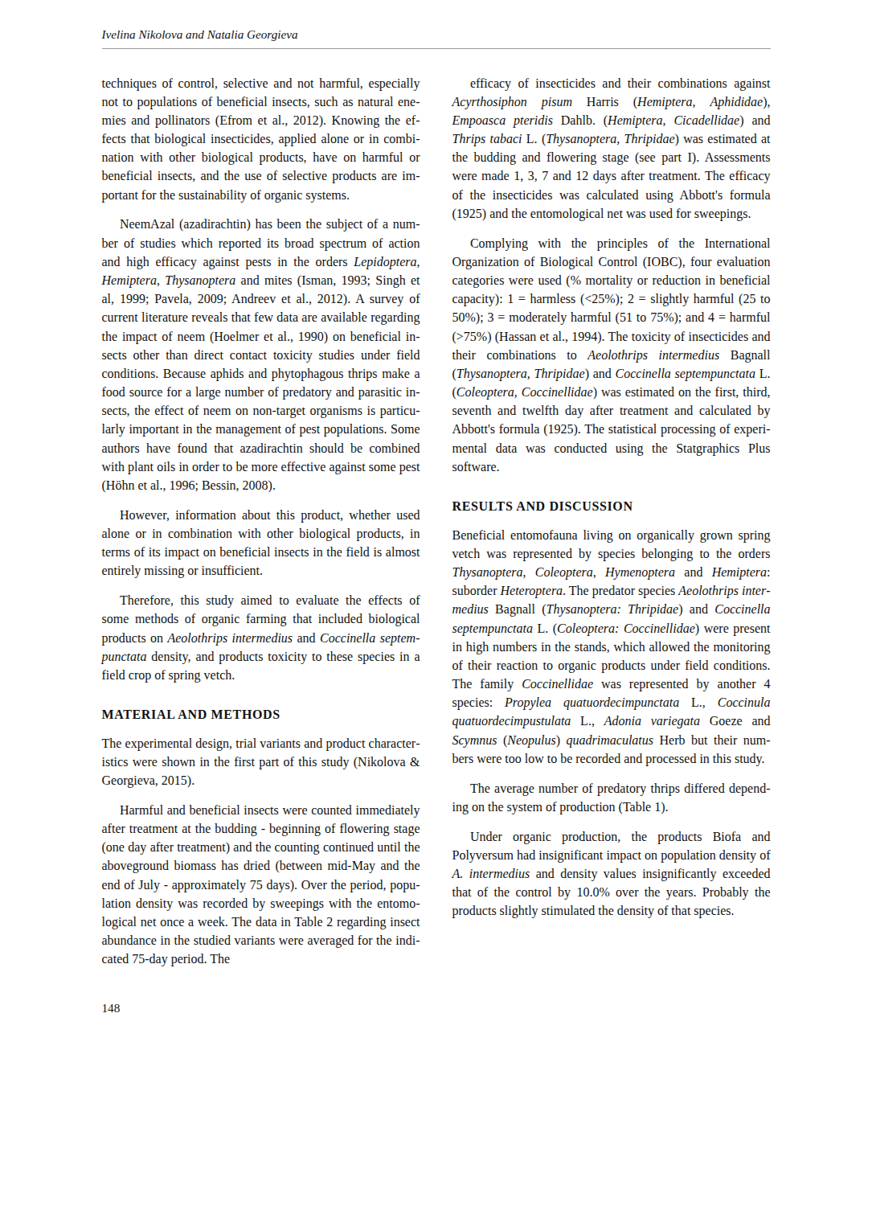Ivelina Nikolova and Natalia Georgieva
techniques of control, selective and not harmful, especially not to populations of beneficial insects, such as natural enemies and pollinators (Efrom et al., 2012). Knowing the effects that biological insecticides, applied alone or in combination with other biological products, have on harmful or beneficial insects, and the use of selective products are important for the sustainability of organic systems.
NeemAzal (azadirachtin) has been the subject of a number of studies which reported its broad spectrum of action and high efficacy against pests in the orders Lepidoptera, Hemiptera, Thysanoptera and mites (Isman, 1993; Singh et al, 1999; Pavela, 2009; Andreev et al., 2012). A survey of current literature reveals that few data are available regarding the impact of neem (Hoelmer et al., 1990) on beneficial insects other than direct contact toxicity studies under field conditions. Because aphids and phytophagous thrips make a food source for a large number of predatory and parasitic insects, the effect of neem on non-target organisms is particularly important in the management of pest populations. Some authors have found that azadirachtin should be combined with plant oils in order to be more effective against some pest (Höhn et al., 1996; Bessin, 2008).
However, information about this product, whether used alone or in combination with other biological products, in terms of its impact on beneficial insects in the field is almost entirely missing or insufficient.
Therefore, this study aimed to evaluate the effects of some methods of organic farming that included biological products on Aeolothrips intermedius and Coccinella septempunctata density, and products toxicity to these species in a field crop of spring vetch.
Material and Methods
The experimental design, trial variants and product characteristics were shown in the first part of this study (Nikolova & Georgieva, 2015).
Harmful and beneficial insects were counted immediately after treatment at the budding - beginning of flowering stage (one day after treatment) and the counting continued until the aboveground biomass has dried (between mid-May and the end of July - approximately 75 days). Over the period, population density was recorded by sweepings with the entomological net once a week. The data in Table 2 regarding insect abundance in the studied variants were averaged for the indicated 75-day period. The
efficacy of insecticides and their combinations against Acyrthosiphon pisum Harris (Hemiptera, Aphididae), Empoasca pteridis Dahlb. (Hemiptera, Cicadellidae) and Thrips tabaci L. (Thysanoptera, Thripidae) was estimated at the budding and flowering stage (see part I). Assessments were made 1, 3, 7 and 12 days after treatment. The efficacy of the insecticides was calculated using Abbott's formula (1925) and the entomological net was used for sweepings.
Complying with the principles of the International Organization of Biological Control (IOBC), four evaluation categories were used (% mortality or reduction in beneficial capacity): 1 = harmless (<25%); 2 = slightly harmful (25 to 50%); 3 = moderately harmful (51 to 75%); and 4 = harmful (>75%) (Hassan et al., 1994). The toxicity of insecticides and their combinations to Aeolothrips intermedius Bagnall (Thysanoptera, Thripidae) and Coccinella septempunctata L. (Coleoptera, Coccinellidae) was estimated on the first, third, seventh and twelfth day after treatment and calculated by Abbott's formula (1925). The statistical processing of experimental data was conducted using the Statgraphics Plus software.
Results and Discussion
Beneficial entomofauna living on organically grown spring vetch was represented by species belonging to the orders Thysanoptera, Coleoptera, Hymenoptera and Hemiptera: suborder Heteroptera. The predator species Aeolothrips intermedius Bagnall (Thysanoptera: Thripidae) and Coccinella septempunctata L. (Coleoptera: Coccinellidae) were present in high numbers in the stands, which allowed the monitoring of their reaction to organic products under field conditions. The family Coccinellidae was represented by another 4 species: Propylea quatuordecimpunctata L., Coccinula quatuordecimpustulata L., Adonia variegata Goeze and Scymnus (Neopulus) quadrimaculatus Herb but their numbers were too low to be recorded and processed in this study.
The average number of predatory thrips differed depending on the system of production (Table 1).
Under organic production, the products Biofa and Polyversum had insignificant impact on population density of A. intermedius and density values insignificantly exceeded that of the control by 10.0% over the years. Probably the products slightly stimulated the density of that species.
148